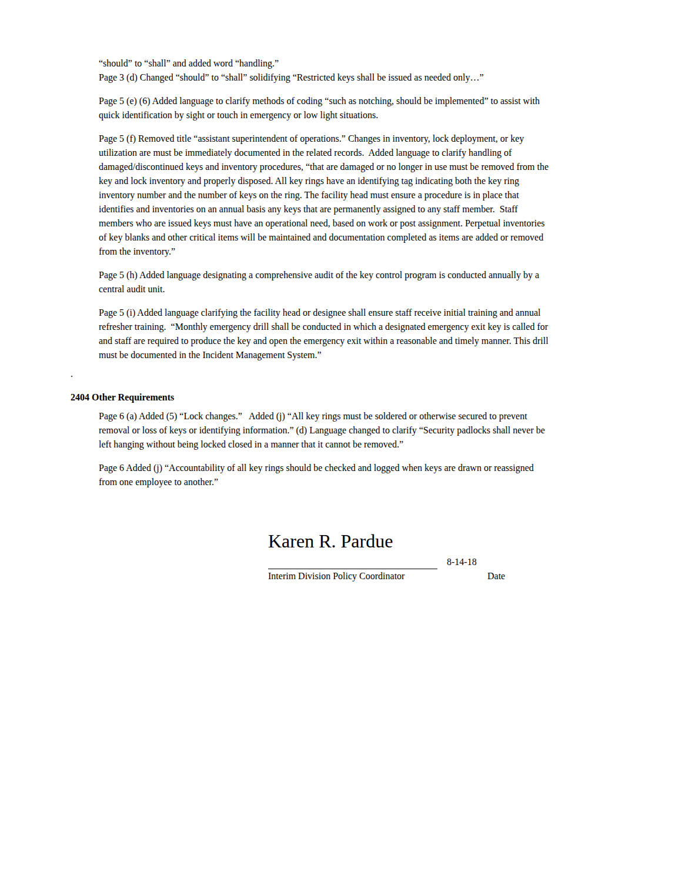“should” to “shall” and added word “handling.”
Page 3 (d) Changed “should” to “shall” solidifying “Restricted keys shall be issued as needed only…”
Page 5 (e) (6) Added language to clarify methods of coding “such as notching, should be implemented” to assist with quick identification by sight or touch in emergency or low light situations.
Page 5 (f) Removed title “assistant superintendent of operations.” Changes in inventory, lock deployment, or key utilization are must be immediately documented in the related records. Added language to clarify handling of damaged/discontinued keys and inventory procedures, “that are damaged or no longer in use must be removed from the key and lock inventory and properly disposed. All key rings have an identifying tag indicating both the key ring inventory number and the number of keys on the ring. The facility head must ensure a procedure is in place that identifies and inventories on an annual basis any keys that are permanently assigned to any staff member. Staff members who are issued keys must have an operational need, based on work or post assignment. Perpetual inventories of key blanks and other critical items will be maintained and documentation completed as items are added or removed from the inventory.”
Page 5 (h) Added language designating a comprehensive audit of the key control program is conducted annually by a central audit unit.
Page 5 (i) Added language clarifying the facility head or designee shall ensure staff receive initial training and annual refresher training. “Monthly emergency drill shall be conducted in which a designated emergency exit key is called for and staff are required to produce the key and open the emergency exit within a reasonable and timely manner. This drill must be documented in the Incident Management System.”
.
2404 Other Requirements
Page 6 (a) Added (5) “Lock changes.” Added (j) “All key rings must be soldered or otherwise secured to prevent removal or loss of keys or identifying information.” (d) Language changed to clarify “Security padlocks shall never be left hanging without being locked closed in a manner that it cannot be removed.”
Page 6 Added (j) “Accountability of all key rings should be checked and logged when keys are drawn or reassigned from one employee to another.”
Karen R. Pardue
8-14-18
Interim Division Policy Coordinator Date